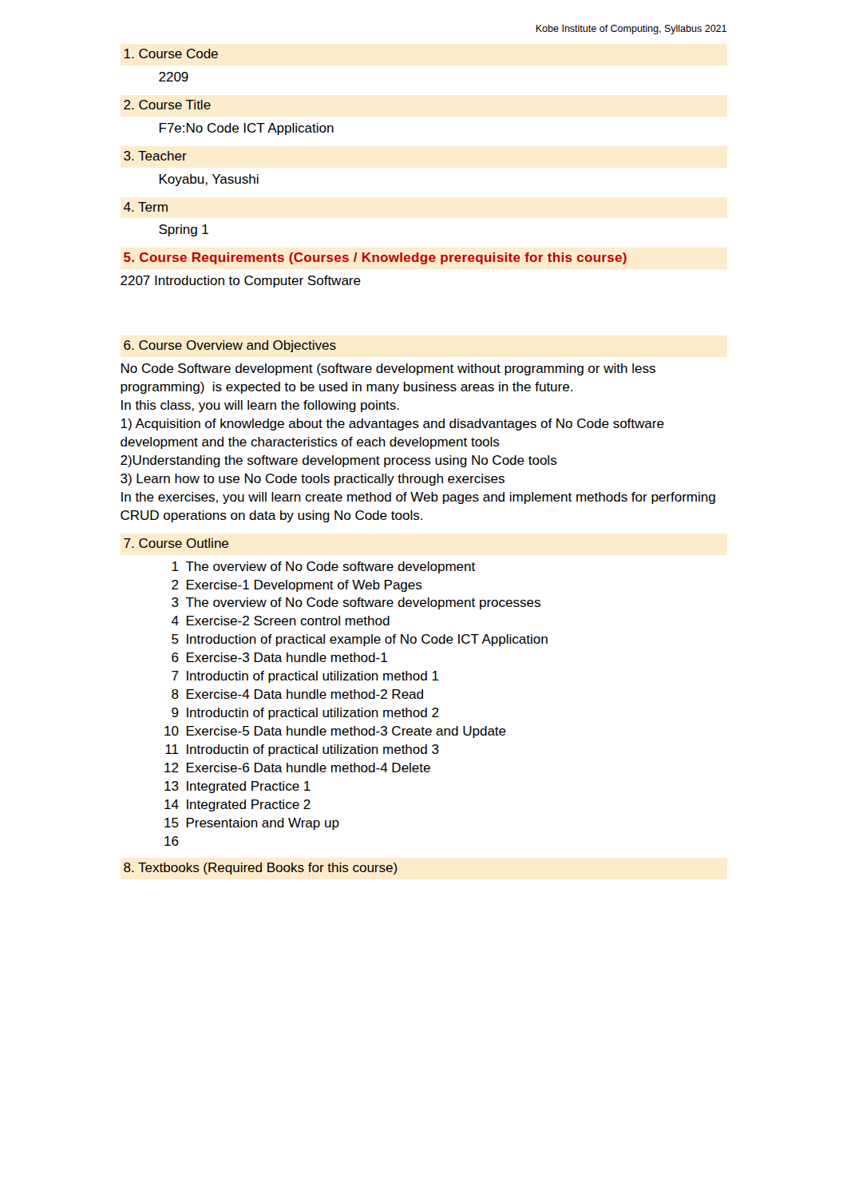Kobe Institute of Computing, Syllabus 2021
1. Course Code
2209
2. Course Title
F7e:No Code ICT Application
3. Teacher
Koyabu, Yasushi
4. Term
Spring 1
5. Course Requirements (Courses / Knowledge prerequisite for this course)
2207 Introduction to Computer Software
6. Course Overview and Objectives
No Code Software development (software development without programming or with less programming) is expected to be used in many business areas in the future.
In this class, you will learn the following points.
1) Acquisition of knowledge about the advantages and disadvantages of No Code software development and the characteristics of each development tools
2)Understanding the software development process using No Code tools
3) Learn how to use No Code tools practically through exercises
In the exercises, you will learn create method of Web pages and implement methods for performing CRUD operations on data by using No Code tools.
7. Course Outline
1 The overview of No Code software development
2 Exercise-1 Development of Web Pages
3 The overview of No Code software development processes
4 Exercise-2 Screen control method
5 Introduction of practical example of No Code ICT Application
6 Exercise-3 Data hundle method-1
7 Introductin of practical utilization method 1
8 Exercise-4 Data hundle method-2 Read
9 Introductin of practical utilization method 2
10 Exercise-5 Data hundle method-3 Create and Update
11 Introductin of practical utilization method 3
12 Exercise-6 Data hundle method-4 Delete
13 Integrated Practice 1
14 Integrated Practice 2
15 Presentaion and Wrap up
16
8. Textbooks (Required Books for this course)